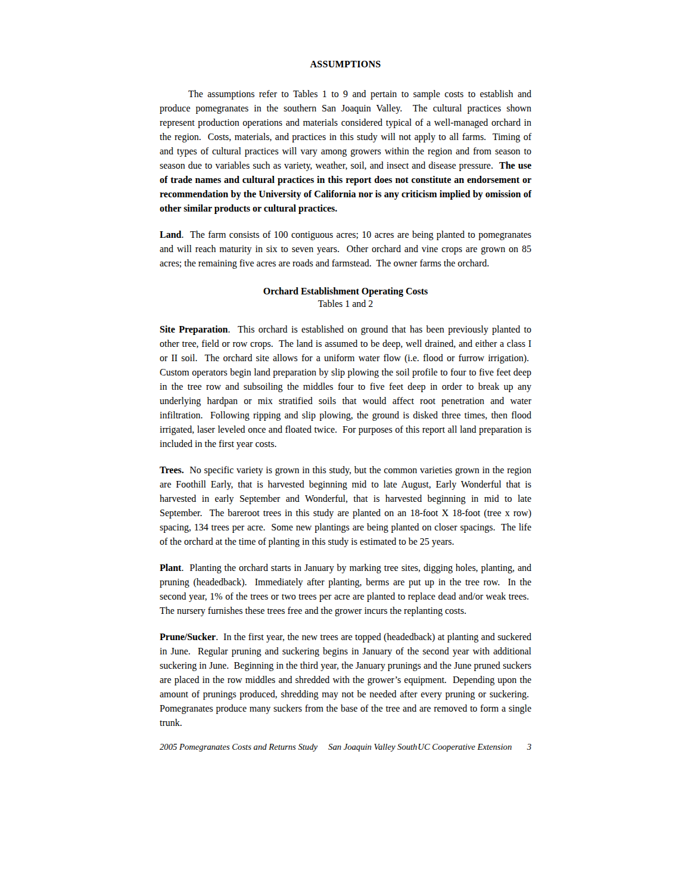ASSUMPTIONS
The assumptions refer to Tables 1 to 9 and pertain to sample costs to establish and produce pomegranates in the southern San Joaquin Valley. The cultural practices shown represent production operations and materials considered typical of a well-managed orchard in the region. Costs, materials, and practices in this study will not apply to all farms. Timing of and types of cultural practices will vary among growers within the region and from season to season due to variables such as variety, weather, soil, and insect and disease pressure. The use of trade names and cultural practices in this report does not constitute an endorsement or recommendation by the University of California nor is any criticism implied by omission of other similar products or cultural practices.
Land. The farm consists of 100 contiguous acres; 10 acres are being planted to pomegranates and will reach maturity in six to seven years. Other orchard and vine crops are grown on 85 acres; the remaining five acres are roads and farmstead. The owner farms the orchard.
Orchard Establishment Operating Costs Tables 1 and 2
Site Preparation. This orchard is established on ground that has been previously planted to other tree, field or row crops. The land is assumed to be deep, well drained, and either a class I or II soil. The orchard site allows for a uniform water flow (i.e. flood or furrow irrigation). Custom operators begin land preparation by slip plowing the soil profile to four to five feet deep in the tree row and subsoiling the middles four to five feet deep in order to break up any underlying hardpan or mix stratified soils that would affect root penetration and water infiltration. Following ripping and slip plowing, the ground is disked three times, then flood irrigated, laser leveled once and floated twice. For purposes of this report all land preparation is included in the first year costs.
Trees. No specific variety is grown in this study, but the common varieties grown in the region are Foothill Early, that is harvested beginning mid to late August, Early Wonderful that is harvested in early September and Wonderful, that is harvested beginning in mid to late September. The bareroot trees in this study are planted on an 18-foot X 18-foot (tree x row) spacing, 134 trees per acre. Some new plantings are being planted on closer spacings. The life of the orchard at the time of planting in this study is estimated to be 25 years.
Plant. Planting the orchard starts in January by marking tree sites, digging holes, planting, and pruning (headedback). Immediately after planting, berms are put up in the tree row. In the second year, 1% of the trees or two trees per acre are planted to replace dead and/or weak trees. The nursery furnishes these trees free and the grower incurs the replanting costs.
Prune/Sucker. In the first year, the new trees are topped (headedback) at planting and suckered in June. Regular pruning and suckering begins in January of the second year with additional suckering in June. Beginning in the third year, the January prunings and the June pruned suckers are placed in the row middles and shredded with the grower’s equipment. Depending upon the amount of prunings produced, shredding may not be needed after every pruning or suckering. Pomegranates produce many suckers from the base of the tree and are removed to form a single trunk.
2005 Pomegranates Costs and Returns Study San Joaquin Valley South UC Cooperative Extension 3